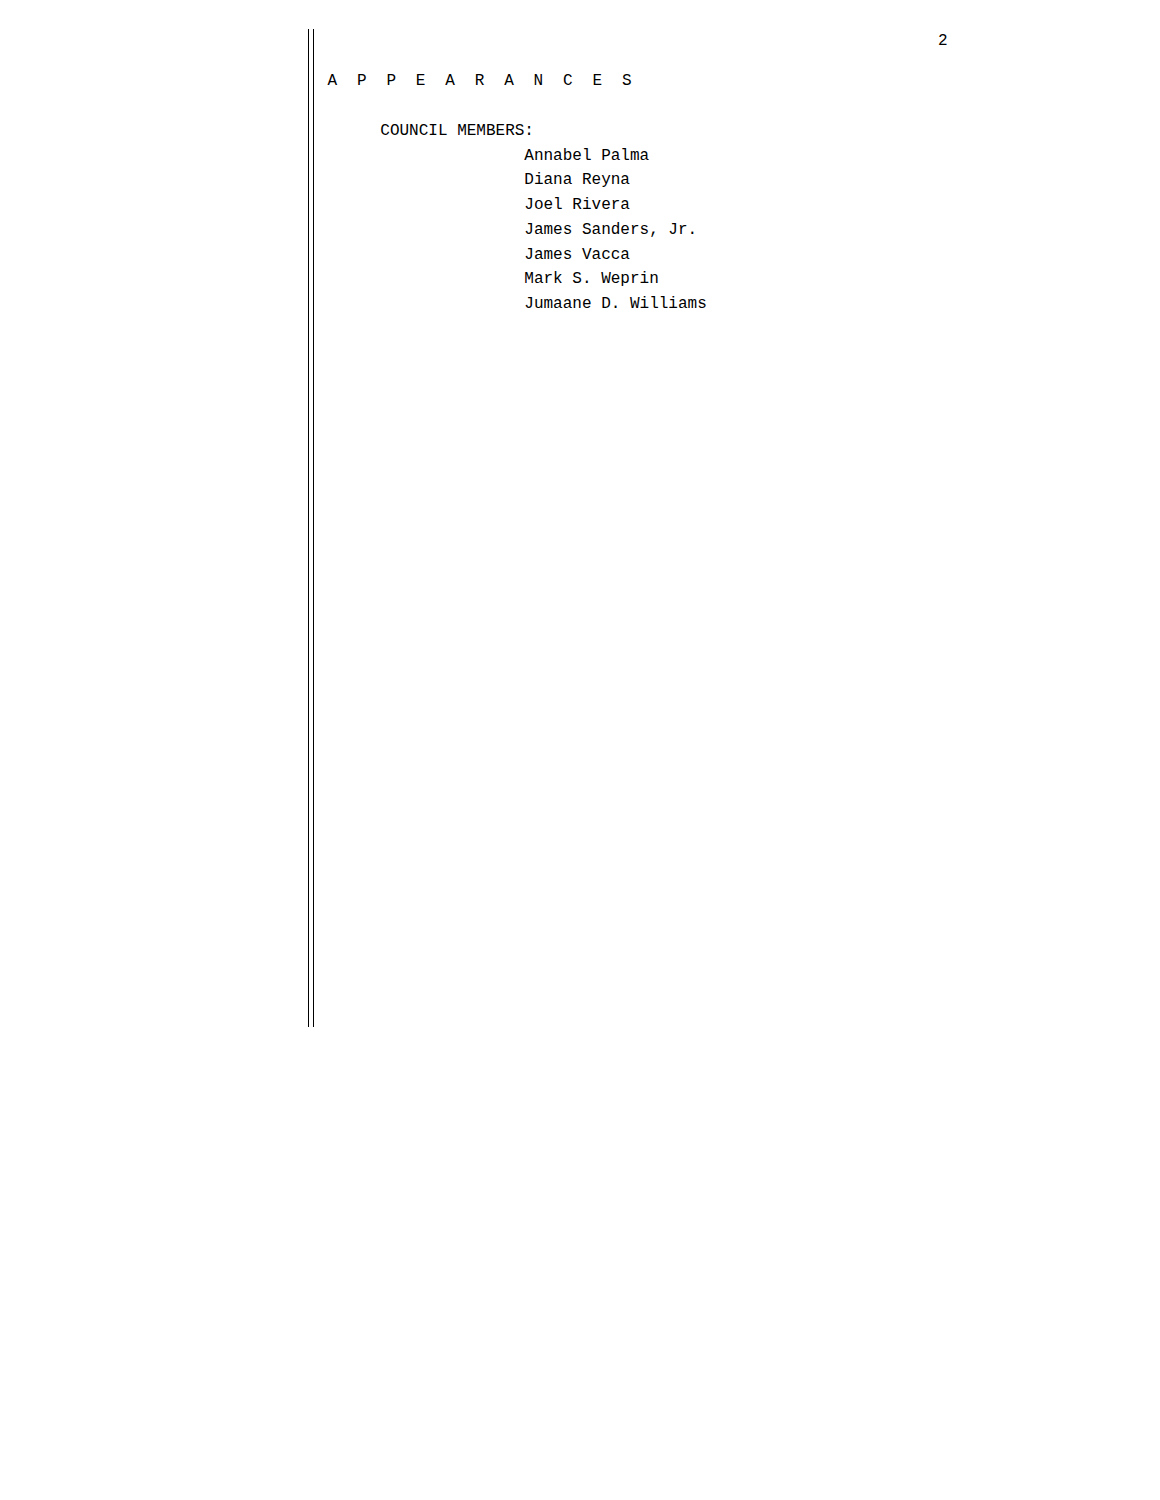2
A P P E A R A N C E S
COUNCIL MEMBERS:
Annabel Palma
Diana Reyna
Joel Rivera
James Sanders, Jr.
James Vacca
Mark S. Weprin
Jumaane D. Williams